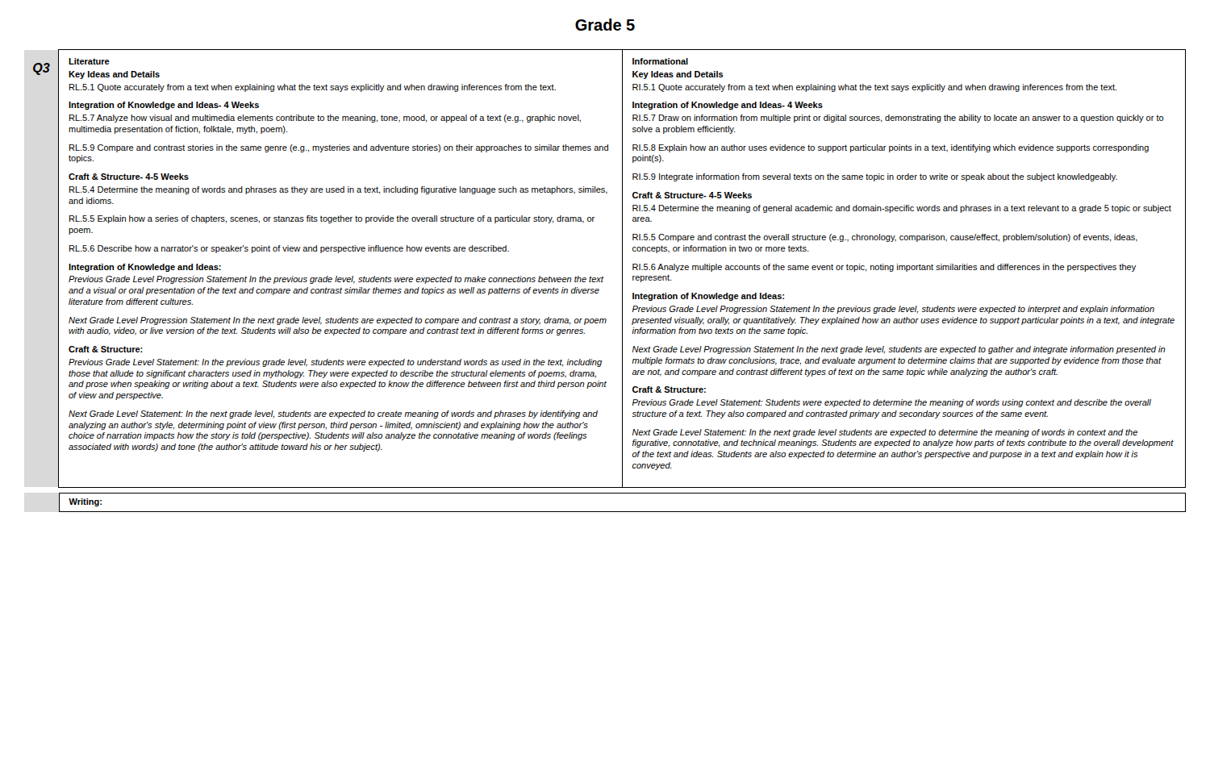Grade 5
| Q3 | / Literature Key Ideas and Details RL.5.1 Quote accurately from a text when explaining what the text says explicitly and when drawing inferences from the text. Integration of Knowledge and Ideas- 4 Weeks RL.5.7 Analyze how visual and multimedia elements contribute to the meaning, tone, mood, or appeal of a text (e.g., graphic novel, multimedia presentation of fiction, folktale, myth, poem). RL.5.9 Compare and contrast stories in the same genre (e.g., mysteries and adventure stories) on their approaches to similar themes and topics. Craft & Structure- 4-5 Weeks RL.5.4 Determine the meaning of words and phrases as they are used in a text, including figurative language such as metaphors, similes, and idioms. RL.5.5 Explain how a series of chapters, scenes, or stanzas fits together to provide the overall structure of a particular story, drama, or poem. RL.5.6 Describe how a narrator's or speaker's point of view and perspective influence how events are described. Integration of Knowledge and Ideas: Previous Grade Level Progression Statement In the previous grade level, students were expected to make connections between the text and a visual or oral presentation of the text and compare and contrast similar themes and topics as well as patterns of events in diverse literature from different cultures. Next Grade Level Progression Statement In the next grade level, students are expected to compare and contrast a story, drama, or poem with audio, video, or live version of the text. Students will also be expected to compare and contrast text in different forms or genres. Craft & Structure: Previous Grade Level Statement: In the previous grade level, students were expected to understand words as used in the text, including those that allude to significant characters used in mythology. They were expected to describe the structural elements of poems, drama, and prose when speaking or writing about a text. Students were also expected to know the difference between first and third person point of view and perspective. Next Grade Level Statement: In the next grade level, students are expected to create meaning of words and phrases by identifying and analyzing an author's style, determining point of view (first person, third person - limited, omniscient) and explaining how the author's choice of narration impacts how the story is told (perspective). Students will also analyze the connotative meaning of words (feelings associated with words) and tone (the author's attitude toward his or her subject). / Informational Key Ideas and Details RI.5.1 Quote accurately from a text when explaining what the text says explicitly and when drawing inferences from the text. Integration of Knowledge and Ideas- 4 Weeks RI.5.7 Draw on information from multiple print or digital sources, demonstrating the ability to locate an answer to a question quickly or to solve a problem efficiently. RI.5.8 Explain how an author uses evidence to support particular points in a text, identifying which evidence supports corresponding point(s). RI.5.9 Integrate information from several texts on the same topic in order to write or speak about the subject knowledgeably. Craft & Structure- 4-5 Weeks RI.5.4 Determine the meaning of general academic and domain-specific words and phrases in a text relevant to a grade 5 topic or subject area. RI.5.5 Compare and contrast the overall structure (e.g., chronology, comparison, cause/effect, problem/solution) of events, ideas, concepts, or information in two or more texts. RI.5.6 Analyze multiple accounts of the same event or topic, noting important similarities and differences in the perspectives they represent. Integration of Knowledge and Ideas: Previous Grade Level Progression Statement In the previous grade level, students were expected to interpret and explain information presented visually, orally, or quantitatively. They explained how an author uses evidence to support particular points in a text, and integrate information from two texts on the same topic. Next Grade Level Progression Statement In the next grade level, students are expected to gather and integrate information presented in multiple formats to draw conclusions, trace, and evaluate argument to determine claims that are supported by evidence from those that are not, and compare and contrast different types of text on the same topic while analyzing the author's craft. Craft & Structure: Previous Grade Level Statement: Students were expected to determine the meaning of words using context and describe the overall structure of a text. They also compared and contrasted primary and secondary sources of the same event. Next Grade Level Statement: In the next grade level students are expected to determine the meaning of words in context and the figurative, connotative, and technical meanings. Students are expected to analyze how parts of texts contribute to the overall development of the text and ideas. Students are also expected to determine an author's perspective and purpose in a text and explain how it is conveyed. / |
| | Writing: |